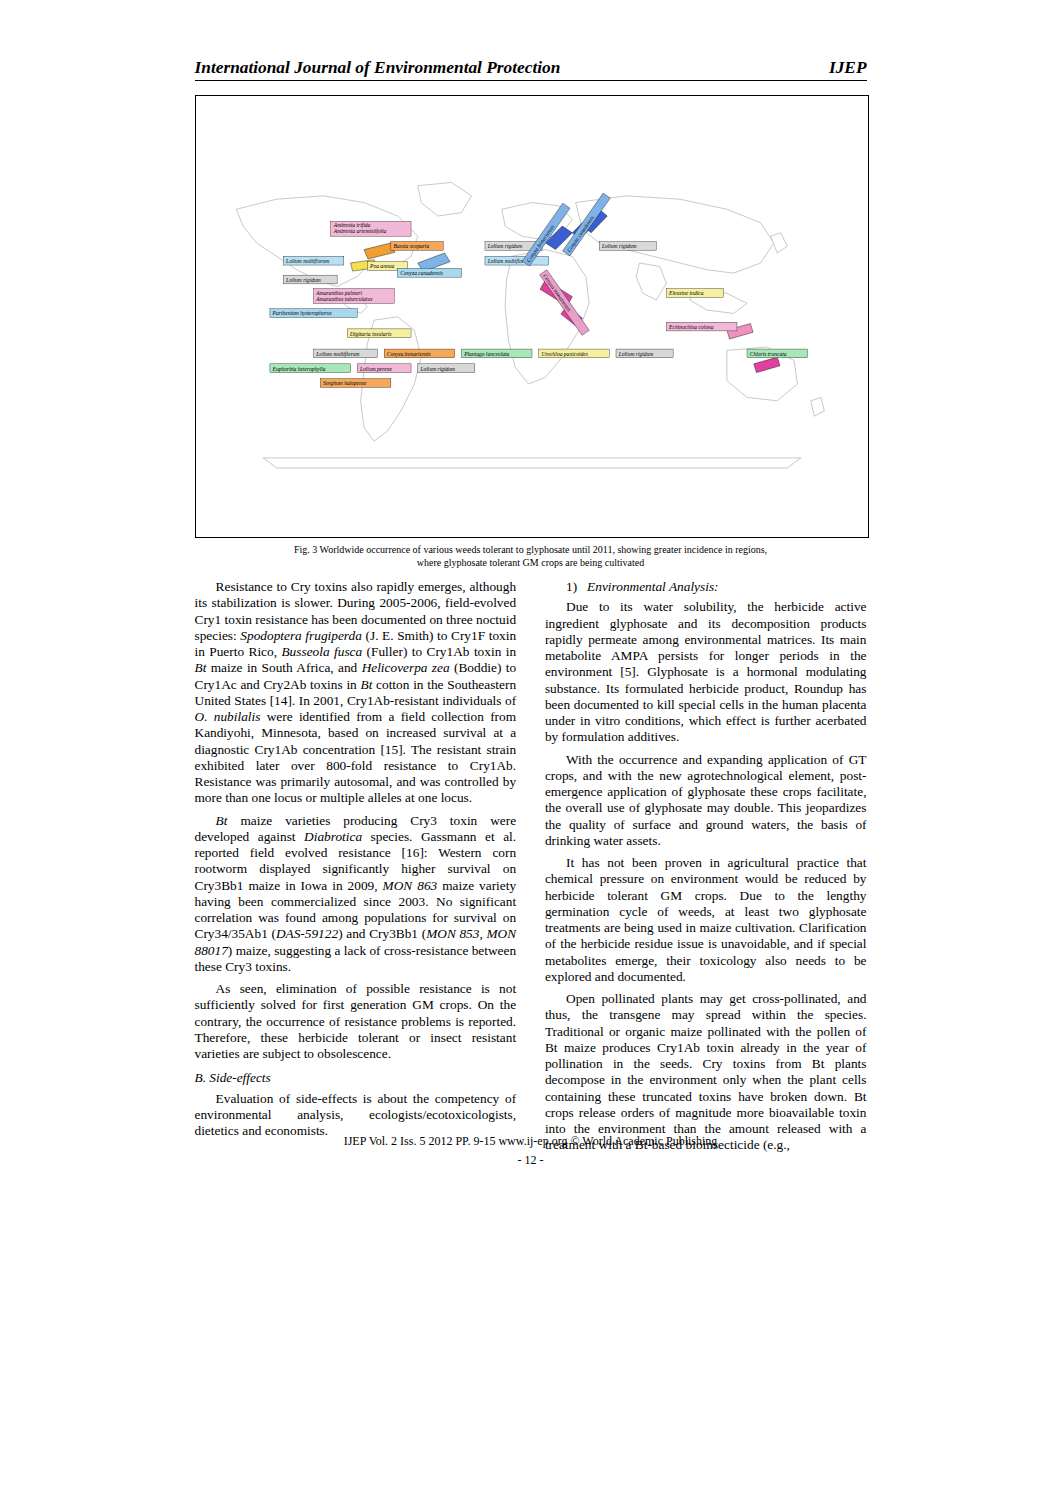International Journal of Environmental Protection IJEP
Ambrosia trifida Ambrosia artemisiifolia Bassia scoparia Lolium multiflorum Poa annua Conyza canadensis Lolium rigidum Amaranthus palmeri Amaranthus tuberculatus Parthenium hysterophorus Digitaria insularis Lolium multiflorum Conyza bonariensis Plantago lanceolata Urochloa panicoides Lolium rigidum Euphorbia heterophylla Lolium perene Lolium rigidum Sorghum halepense Lolium rigidum Lolium multiflorum Lolium rigidum Eleusine indica Echinochloa colona Chloris truncata Conyza bonariensis Conyza canadensis Conyza sumatrensis
Fig. 3 Worldwide occurrence of various weeds tolerant to glyphosate until 2011, showing greater incidence in regions,
where glyphosate tolerant GM crops are being cultivated
Resistance to Cry toxins also rapidly emerges, although its stabilization is slower. During 2005-2006, field-evolved Cry1 toxin resistance has been documented on three noctuid species: Spodoptera frugiperda (J. E. Smith) to Cry1F toxin in Puerto Rico, Busseola fusca (Fuller) to Cry1Ab toxin in Bt maize in South Africa, and Helicoverpa zea (Boddie) to Cry1Ac and Cry2Ab toxins in Bt cotton in the Southeastern United States [14]. In 2001, Cry1Ab-resistant individuals of O. nubilalis were identified from a field collection from Kandiyohi, Minnesota, based on increased survival at a diagnostic Cry1Ab concentration [15]. The resistant strain exhibited later over 800-fold resistance to Cry1Ab. Resistance was primarily autosomal, and was controlled by more than one locus or multiple alleles at one locus.
Bt maize varieties producing Cry3 toxin were developed against Diabrotica species. Gassmann et al. reported field evolved resistance [16]: Western corn rootworm displayed significantly higher survival on Cry3Bb1 maize in Iowa in 2009, MON 863 maize variety having been commercialized since 2003. No significant correlation was found among populations for survival on Cry34/35Ab1 (DAS-59122) and Cry3Bb1 (MON 853, MON 88017) maize, suggesting a lack of cross-resistance between these Cry3 toxins.
As seen, elimination of possible resistance is not sufficiently solved for first generation GM crops. On the contrary, the occurrence of resistance problems is reported. Therefore, these herbicide tolerant or insect resistant varieties are subject to obsolescence.
B. Side-effects
Evaluation of side-effects is about the competency of environmental analysis, ecologists/ecotoxicologists, dietetics and economists.
1) Environmental Analysis:
Due to its water solubility, the herbicide active ingredient glyphosate and its decomposition products rapidly permeate among environmental matrices. Its main metabolite AMPA persists for longer periods in the environment [5]. Glyphosate is a hormonal modulating substance. Its formulated herbicide product, Roundup has been documented to kill special cells in the human placenta under in vitro conditions, which effect is further acerbated by formulation additives.
With the occurrence and expanding application of GT crops, and with the new agrotechnological element, post-emergence application of glyphosate these crops facilitate, the overall use of glyphosate may double. This jeopardizes the quality of surface and ground waters, the basis of drinking water assets.
It has not been proven in agricultural practice that chemical pressure on environment would be reduced by herbicide tolerant GM crops. Due to the lengthy germination cycle of weeds, at least two glyphosate treatments are being used in maize cultivation. Clarification of the herbicide residue issue is unavoidable, and if special metabolites emerge, their toxicology also needs to be explored and documented.
Open pollinated plants may get cross-pollinated, and thus, the transgene may spread within the species. Traditional or organic maize pollinated with the pollen of Bt maize produces Cry1Ab toxin already in the year of pollination in the seeds. Cry toxins from Bt plants decompose in the environment only when the plant cells containing these truncated toxins have broken down. Bt crops release orders of magnitude more bioavailable toxin into the environment than the amount released with a treatment with a Bt-based bioinsecticide (e.g.,
IJEP Vol. 2 Iss. 5 2012 PP. 9-15 www.ij-ep.org © World Academic Publishing
- 12 -